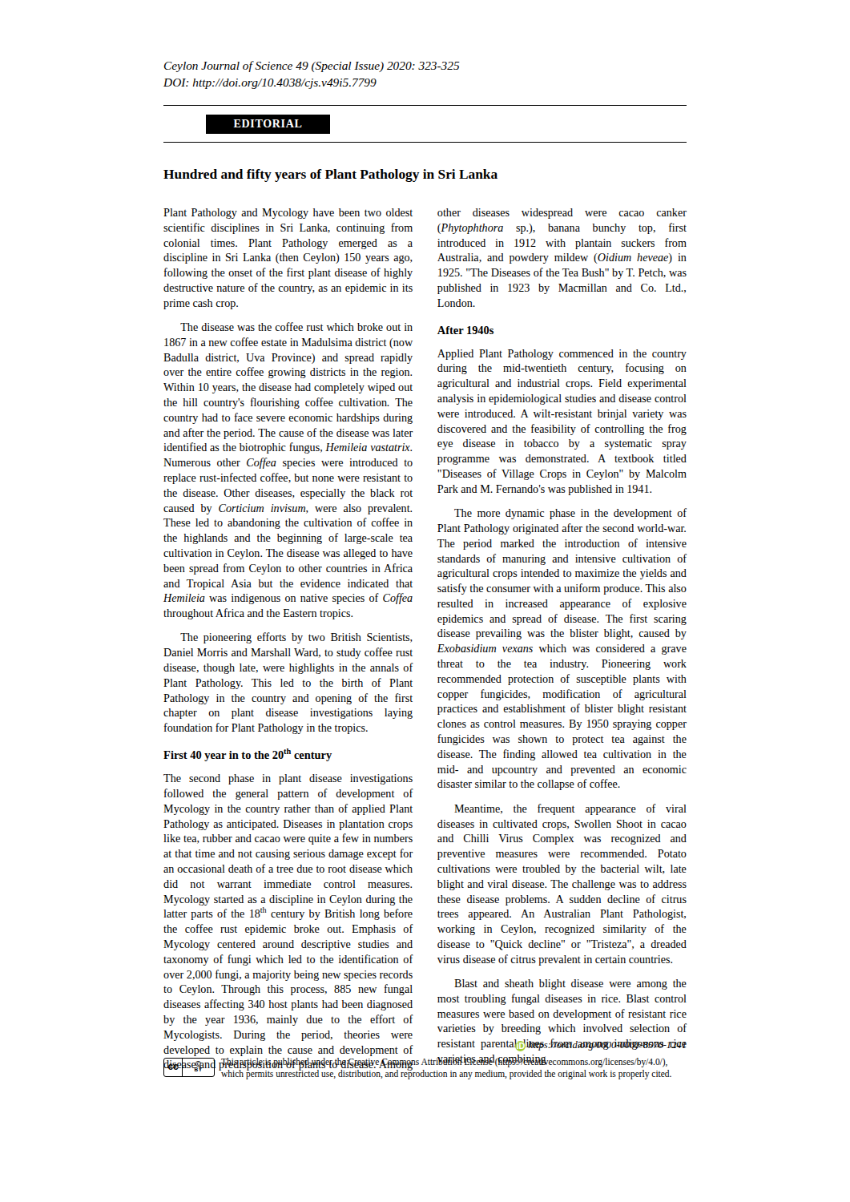Ceylon Journal of Science 49 (Special Issue) 2020: 323-325
DOI: http://doi.org/10.4038/cjs.v49i5.7799
EDITORIAL
Hundred and fifty years of Plant Pathology in Sri Lanka
Plant Pathology and Mycology have been two oldest scientific disciplines in Sri Lanka, continuing from colonial times. Plant Pathology emerged as a discipline in Sri Lanka (then Ceylon) 150 years ago, following the onset of the first plant disease of highly destructive nature of the country, as an epidemic in its prime cash crop.
The disease was the coffee rust which broke out in 1867 in a new coffee estate in Madulsima district (now Badulla district, Uva Province) and spread rapidly over the entire coffee growing districts in the region. Within 10 years, the disease had completely wiped out the hill country's flourishing coffee cultivation. The country had to face severe economic hardships during and after the period. The cause of the disease was later identified as the biotrophic fungus, Hemileia vastatrix. Numerous other Coffea species were introduced to replace rust-infected coffee, but none were resistant to the disease. Other diseases, especially the black rot caused by Corticium invisum, were also prevalent. These led to abandoning the cultivation of coffee in the highlands and the beginning of large-scale tea cultivation in Ceylon. The disease was alleged to have been spread from Ceylon to other countries in Africa and Tropical Asia but the evidence indicated that Hemileia was indigenous on native species of Coffea throughout Africa and the Eastern tropics.
The pioneering efforts by two British Scientists, Daniel Morris and Marshall Ward, to study coffee rust disease, though late, were highlights in the annals of Plant Pathology. This led to the birth of Plant Pathology in the country and opening of the first chapter on plant disease investigations laying foundation for Plant Pathology in the tropics.
First 40 year in to the 20th century
The second phase in plant disease investigations followed the general pattern of development of Mycology in the country rather than of applied Plant Pathology as anticipated. Diseases in plantation crops like tea, rubber and cacao were quite a few in numbers at that time and not causing serious damage except for an occasional death of a tree due to root disease which did not warrant immediate control measures. Mycology started as a discipline in Ceylon during the latter parts of the 18th century by British long before the coffee rust epidemic broke out. Emphasis of Mycology centered around descriptive studies and taxonomy of fungi which led to the identification of over 2,000 fungi, a majority being new species records to Ceylon. Through this process, 885 new fungal diseases affecting 340 host plants had been diagnosed by the year 1936, mainly due to the effort of Mycologists. During the period, theories were developed to explain the cause and development of disease and predisposition of plants to disease. Among other diseases widespread were cacao canker (Phytophthora sp.), banana bunchy top, first introduced in 1912 with plantain suckers from Australia, and powdery mildew (Oidium heveae) in 1925. "The Diseases of the Tea Bush" by T. Petch, was published in 1923 by Macmillan and Co. Ltd., London.
After 1940s
Applied Plant Pathology commenced in the country during the mid-twentieth century, focusing on agricultural and industrial crops. Field experimental analysis in epidemiological studies and disease control were introduced. A wilt-resistant brinjal variety was discovered and the feasibility of controlling the frog eye disease in tobacco by a systematic spray programme was demonstrated. A textbook titled "Diseases of Village Crops in Ceylon" by Malcolm Park and M. Fernando's was published in 1941.
The more dynamic phase in the development of Plant Pathology originated after the second world-war. The period marked the introduction of intensive standards of manuring and intensive cultivation of agricultural crops intended to maximize the yields and satisfy the consumer with a uniform produce. This also resulted in increased appearance of explosive epidemics and spread of disease. The first scaring disease prevailing was the blister blight, caused by Exobasidium vexans which was considered a grave threat to the tea industry. Pioneering work recommended protection of susceptible plants with copper fungicides, modification of agricultural practices and establishment of blister blight resistant clones as control measures. By 1950 spraying copper fungicides was shown to protect tea against the disease. The finding allowed tea cultivation in the mid- and upcountry and prevented an economic disaster similar to the collapse of coffee.
Meantime, the frequent appearance of viral diseases in cultivated crops, Swollen Shoot in cacao and Chilli Virus Complex was recognized and preventive measures were recommended. Potato cultivations were troubled by the bacterial wilt, late blight and viral disease. The challenge was to address these disease problems. A sudden decline of citrus trees appeared. An Australian Plant Pathologist, working in Ceylon, recognized similarity of the disease to "Quick decline" or "Tristeza", a dreaded virus disease of citrus prevalent in certain countries.
Blast and sheath blight disease were among the most troubling fungal diseases in rice. Blast control measures were based on development of resistant rice varieties by breeding which involved selection of resistant parental lines from among indigenous rice varieties and combining
iDhttps://orcid.org/0000-0001-8570-1241
cc
Ⓒ
BY
This article is published under the Creative Commons Attribution License (https://creativecommons.org/licenses/by/4.0/),
which permits unrestricted use, distribution, and reproduction in any medium, provided the original work is properly cited.